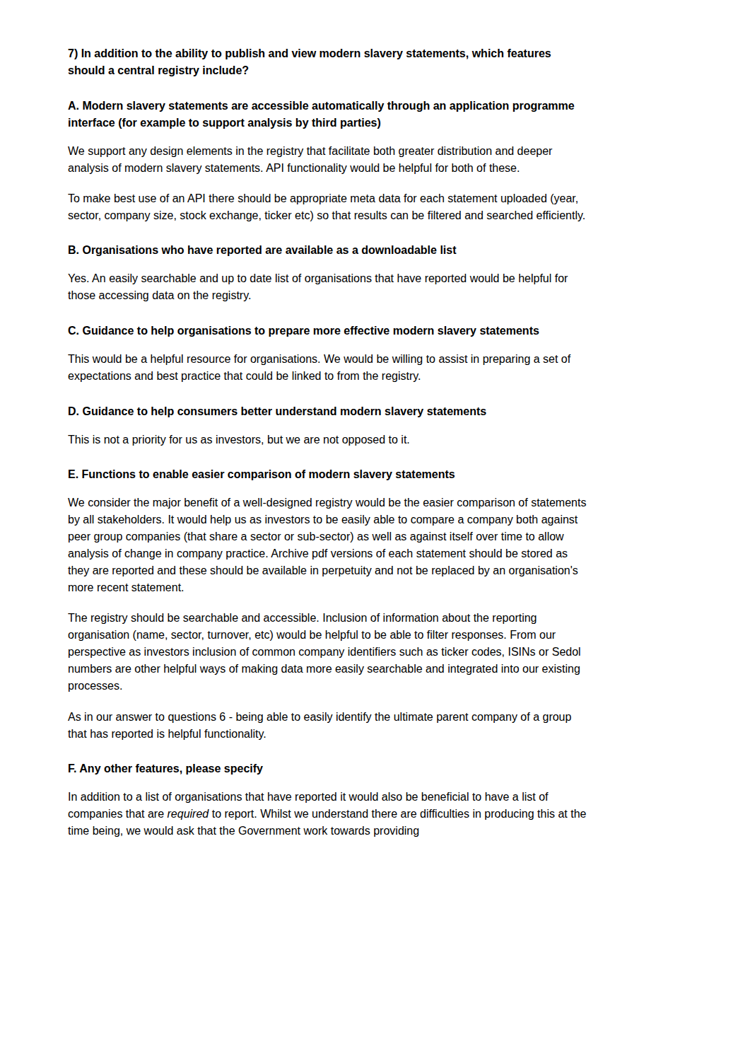7) In addition to the ability to publish and view modern slavery statements, which features should a central registry include?
A. Modern slavery statements are accessible automatically through an application programme interface (for example to support analysis by third parties)
We support any design elements in the registry that facilitate both greater distribution and deeper analysis of modern slavery statements. API functionality would be helpful for both of these.
To make best use of an API there should be appropriate meta data for each statement uploaded (year, sector, company size, stock exchange, ticker etc) so that results can be filtered and searched efficiently.
B. Organisations who have reported are available as a downloadable list
Yes. An easily searchable and up to date list of organisations that have reported would be helpful for those accessing data on the registry.
C. Guidance to help organisations to prepare more effective modern slavery statements
This would be a helpful resource for organisations. We would be willing to assist in preparing a set of expectations and best practice that could be linked to from the registry.
D. Guidance to help consumers better understand modern slavery statements
This is not a priority for us as investors, but we are not opposed to it.
E. Functions to enable easier comparison of modern slavery statements
We consider the major benefit of a well-designed registry would be the easier comparison of statements by all stakeholders. It would help us as investors to be easily able to compare a company both against peer group companies (that share a sector or sub-sector) as well as against itself over time to allow analysis of change in company practice. Archive pdf versions of each statement should be stored as they are reported and these should be available in perpetuity and not be replaced by an organisation's more recent statement.
The registry should be searchable and accessible. Inclusion of information about the reporting organisation (name, sector, turnover, etc) would be helpful to be able to filter responses. From our perspective as investors inclusion of common company identifiers such as ticker codes, ISINs or Sedol numbers are other helpful ways of making data more easily searchable and integrated into our existing processes.
As in our answer to questions 6 - being able to easily identify the ultimate parent company of a group that has reported is helpful functionality.
F. Any other features, please specify
In addition to a list of organisations that have reported it would also be beneficial to have a list of companies that are required to report. Whilst we understand there are difficulties in producing this at the time being, we would ask that the Government work towards providing